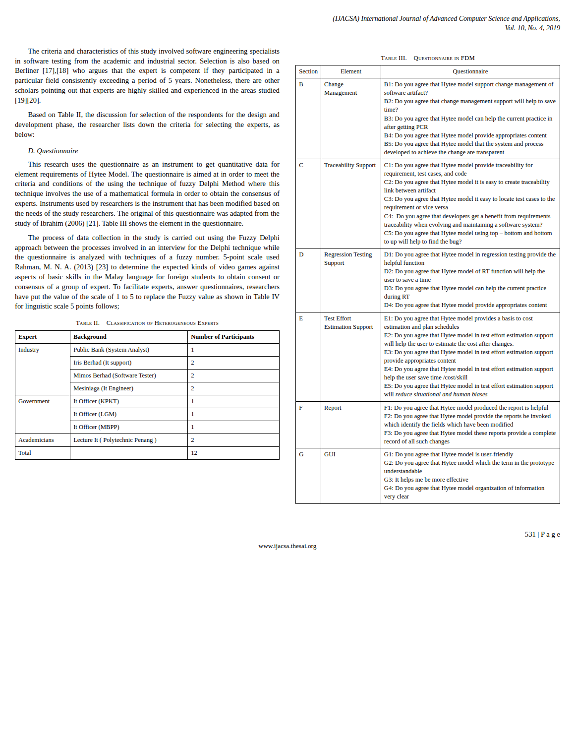(IJACSA) International Journal of Advanced Computer Science and Applications,
Vol. 10, No. 4, 2019
The criteria and characteristics of this study involved software engineering specialists in software testing from the academic and industrial sector. Selection is also based on Berliner [17],[18] who argues that the expert is competent if they participated in a particular field consistently exceeding a period of 5 years. Nonetheless, there are other scholars pointing out that experts are highly skilled and experienced in the areas studied [19][20].
Based on Table II, the discussion for selection of the respondents for the design and development phase, the researcher lists down the criteria for selecting the experts, as below:
D. Questionnaire
This research uses the questionnaire as an instrument to get quantitative data for element requirements of Hytee Model. The questionnaire is aimed at in order to meet the criteria and conditions of the using the technique of fuzzy Delphi Method where this technique involves the use of a mathematical formula in order to obtain the consensus of experts. Instruments used by researchers is the instrument that has been modified based on the needs of the study researchers. The original of this questionnaire was adapted from the study of Ibrahim (2006) [21]. Table III shows the element in the questionnaire.
The process of data collection in the study is carried out using the Fuzzy Delphi approach between the processes involved in an interview for the Delphi technique while the questionnaire is analyzed with techniques of a fuzzy number. 5-point scale used Rahman, M. N. A. (2013) [23] to determine the expected kinds of video games against aspects of basic skills in the Malay language for foreign students to obtain consent or consensus of a group of expert. To facilitate experts, answer questionnaires, researchers have put the value of the scale of 1 to 5 to replace the Fuzzy value as shown in Table IV for linguistic scale 5 points follows;
Table II. Classification of Heterogeneous Experts
| Expert | Background | Number of Participants |
| --- | --- | --- |
| Industry | Public Bank (System Analyst) | 1 |
| Iris Berhad (It support) | 2 |
| Mimos Berhad (Software Tester) | 2 |
| Mesiniaga (It Engineer) | 2 |
| Government | It Officer (KPKT) | 1 |
| It Officer (LGM) | 1 |
| It Officer (MBPP) | 1 |
| Academicians | Lecture It ( Polytechnic Penang ) | 2 |
| Total | | 12 |
Table III. Questionnaire in FDM
| Section | Element | Questionnaire |
| --- | --- | --- |
| B | Change Management | B1: Do you agree that Hytee model support change management of software artifact? B2: Do you agree that change management support will help to save time? B3: Do you agree that Hytee model can help the current practice in after getting PCR B4: Do you agree that Hytee model provide appropriates content B5: Do you agree that Hytee model that the system and process developed to achieve the change are transparent |
| C | Traceability Support | C1: Do you agree that Hytee model provide traceability for requirement, test cases, and code C2: Do you agree that Hytee model it is easy to create traceability link between artifact C3: Do you agree that Hytee model it easy to locate test cases to the requirement or vice versa C4: Do you agree that developers get a benefit from requirements traceability when evolving and maintaining a software system? C5: Do you agree that Hytee model using top – bottom and bottom to up will help to find the bug? |
| D | Regression Testing Support | D1: Do you agree that Hytee model in regression testing provide the helpful function D2: Do you agree that Hytee model of RT function will help the user to save a time D3: Do you agree that Hytee model can help the current practice during RT D4: Do you agree that Hytee model provide appropriates content |
| E | Test Effort Estimation Support | E1: Do you agree that Hytee model provides a basis to cost estimation and plan schedules E2: Do you agree that Hytee model in test effort estimation support will help the user to estimate the cost after changes. E3: Do you agree that Hytee model in test effort estimation support provide appropriates content E4: Do you agree that Hytee model in test effort estimation support help the user save time /cost/skill E5: Do you agree that Hytee model in test effort estimation support will reduce situational and human biases |
| F | Report | F1: Do you agree that Hytee model produced the report is helpful F2: Do you agree that Hytee model provide the reports be invoked which identify the fields which have been modified F3: Do you agree that Hytee model these reports provide a complete record of all such changes |
| G | GUI | G1: Do you agree that Hytee model is user-friendly G2: Do you agree that Hytee model which the term in the prototype understandable G3: It helps me be more effective G4: Do you agree that Hytee model organization of information very clear |
531 | P a g e
www.ijacsa.thesai.org